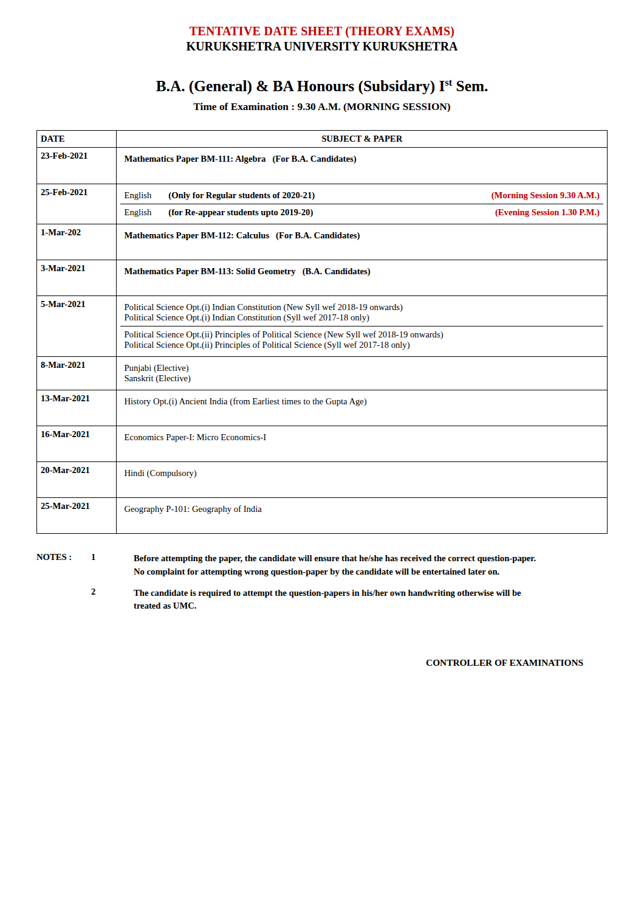TENTATIVE DATE SHEET (THEORY EXAMS)
KURUKSHETRA UNIVERSITY KURUKSHETRA
B.A. (General) & BA Honours (Subsidary) Ist Sem.
Time of Examination : 9.30 A.M. (MORNING SESSION)
| DATE | SUBJECT & PAPER |
| --- | --- |
| 23-Feb-2021 | Mathematics Paper BM-111: Algebra (For B.A. Candidates) |
| 25-Feb-2021 | English (Only for Regular students of 2020-21) (Morning Session 9.30 A.M.) English (for Re-appear students upto 2019-20) (Evening Session 1.30 P.M.) |
| 1-Mar-202 | Mathematics Paper BM-112: Calculus (For B.A. Candidates) |
| 3-Mar-2021 | Mathematics Paper BM-113: Solid Geometry (B.A. Candidates) |
| 5-Mar-2021 | Political Science Opt.(i) Indian Constitution (New Syll wef 2018-19 onwards) Political Science Opt.(i) Indian Constitution (Syll wef 2017-18 only) Political Science Opt.(ii) Principles of Political Science (New Syll wef 2018-19 onwards) Political Science Opt.(ii) Principles of Political Science (Syll wef 2017-18 only) |
| 8-Mar-2021 | Punjabi (Elective) Sanskrit (Elective) |
| 13-Mar-2021 | History Opt.(i) Ancient India (from Earliest times to the Gupta Age) |
| 16-Mar-2021 | Economics Paper-I: Micro Economics-I |
| 20-Mar-2021 | Hindi (Compulsory) |
| 25-Mar-2021 | Geography P-101: Geography of India |
| NOTES : | 1 | Before attempting the paper, the candidate will ensure that he/she has received the correct question-paper. No complaint for attempting wrong question-paper by the candidate will be entertained later on. |
| | 2 | The candidate is required to attempt the question-papers in his/her own handwriting otherwise will be treated as UMC. |
CONTROLLER OF EXAMINATIONS